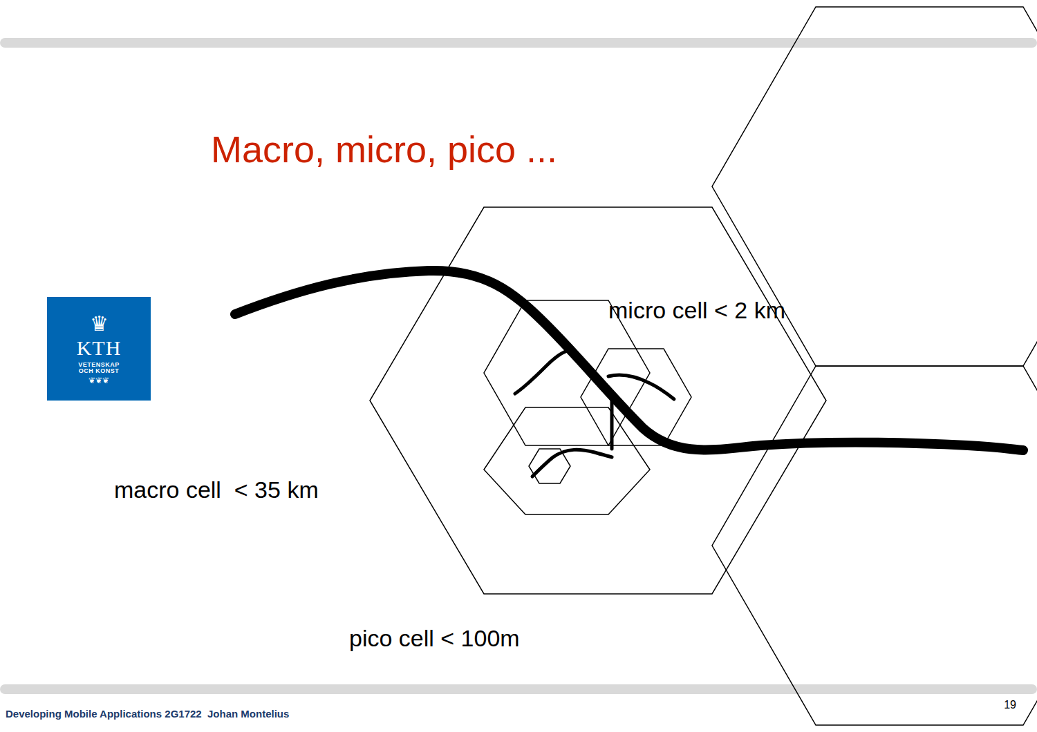Macro, micro, pico ...
♛
KTH
VETENSKAP
OCH KONST
❦❦❦
micro cell < 2 km
macro cell < 35 km
pico cell < 100m
Developing Mobile Applications 2G1722 Johan Montelius
19